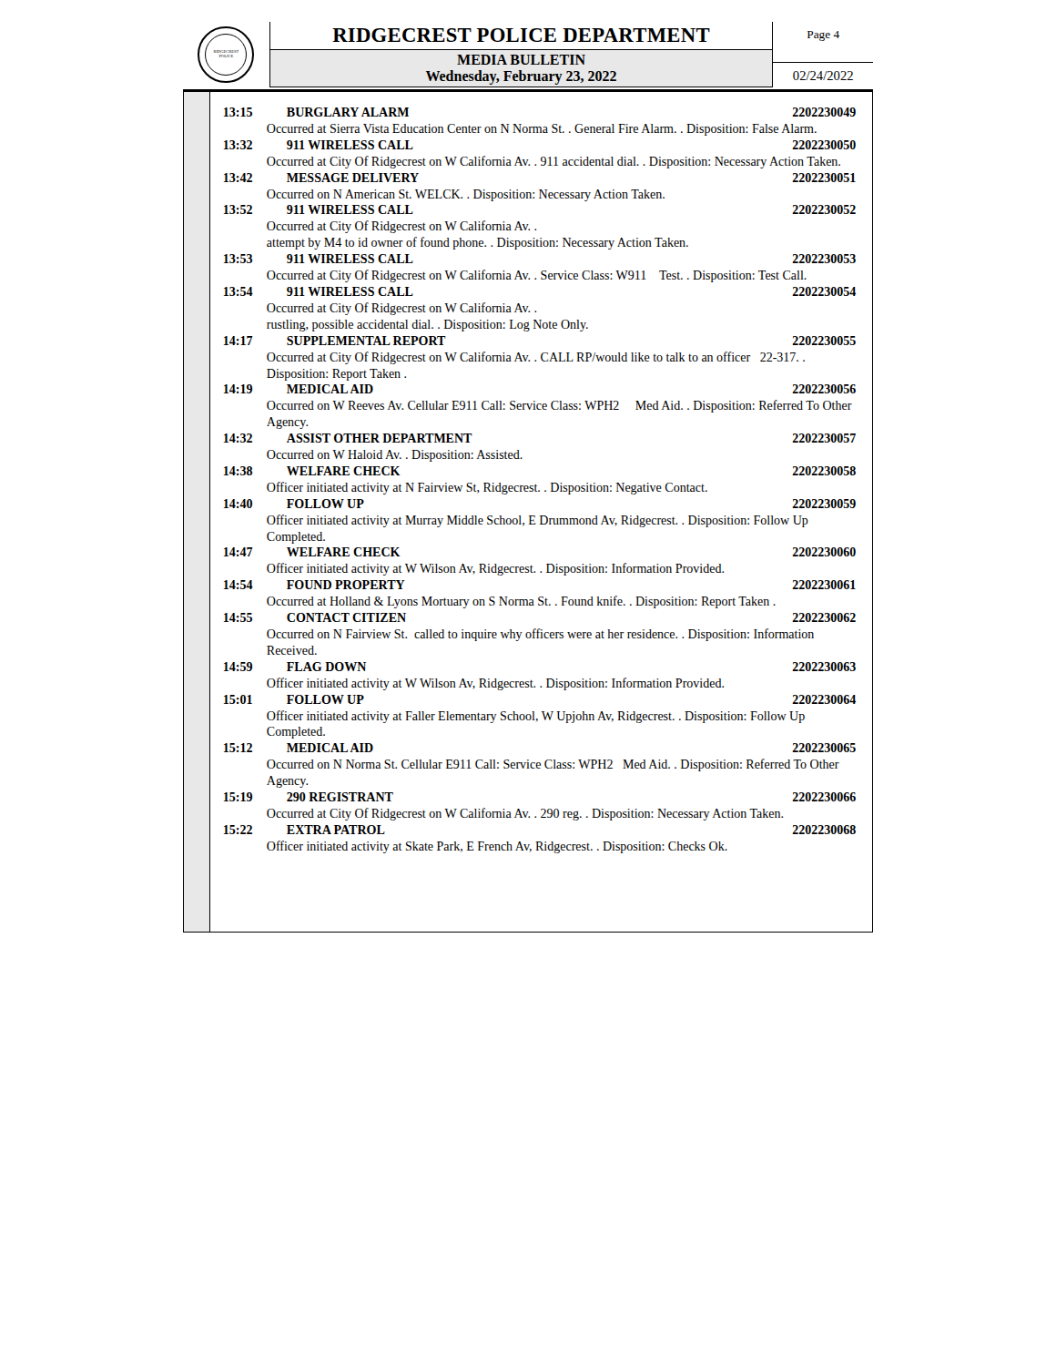RIDGECREST
POLICE
RIDGECREST POLICE DEPARTMENT
MEDIA BULLETIN
Wednesday, February 23, 2022
Page 4
02/24/2022
13:15 BURGLARY ALARM 2202230049
Occurred at Sierra Vista Education Center on N Norma St. . General Fire Alarm. . Disposition: False Alarm.
13:32911 WIRELESS CALL 2202230050
Occurred at City Of Ridgecrest on W California Av. . 911 accidental dial. . Disposition: Necessary Action Taken.
13:42 MESSAGE DELIVERY 2202230051
Occurred on N American St. WELCK. . Disposition: Necessary Action Taken.
13:52911 WIRELESS CALL 2202230052
Occurred at City Of Ridgecrest on W California Av. .
attempt by M4 to id owner of found phone. . Disposition: Necessary Action Taken.
13:53911 WIRELESS CALL 2202230053
Occurred at City Of Ridgecrest on W California Av. . Service Class: W911 Test. . Disposition: Test Call.
13:54911 WIRELESS CALL 2202230054
Occurred at City Of Ridgecrest on W California Av. .
rustling, possible accidental dial. . Disposition: Log Note Only.
14:17 SUPPLEMENTAL REPORT 2202230055
Occurred at City Of Ridgecrest on W California Av. . CALL RP/would like to talk to an officer 22-317. . Disposition: Report Taken .
14:19 MEDICAL AID 2202230056
Occurred on W Reeves Av. Cellular E911 Call: Service Class: WPH2 Med Aid. . Disposition: Referred To Other Agency.
14:32 ASSIST OTHER DEPARTMENT 2202230057
Occurred on W Haloid Av. . Disposition: Assisted.
14:38 WELFARE CHECK 2202230058
Officer initiated activity at N Fairview St, Ridgecrest. . Disposition: Negative Contact.
14:40 FOLLOW UP 2202230059
Officer initiated activity at Murray Middle School, E Drummond Av, Ridgecrest. . Disposition: Follow Up Completed.
14:47 WELFARE CHECK 2202230060
Officer initiated activity at W Wilson Av, Ridgecrest. . Disposition: Information Provided.
14:54 FOUND PROPERTY 2202230061
Occurred at Holland & Lyons Mortuary on S Norma St. . Found knife. . Disposition: Report Taken .
14:55 CONTACT CITIZEN 2202230062
Occurred on N Fairview St. called to inquire why officers were at her residence. . Disposition: Information Received.
14:59 FLAG DOWN 2202230063
Officer initiated activity at W Wilson Av, Ridgecrest. . Disposition: Information Provided.
15:01 FOLLOW UP 2202230064
Officer initiated activity at Faller Elementary School, W Upjohn Av, Ridgecrest. . Disposition: Follow Up Completed.
15:12 MEDICAL AID 2202230065
Occurred on N Norma St. Cellular E911 Call: Service Class: WPH2 Med Aid. . Disposition: Referred To Other Agency.
15:19290 REGISTRANT 2202230066
Occurred at City Of Ridgecrest on W California Av. . 290 reg. . Disposition: Necessary Action Taken.
15:22 EXTRA PATROL 2202230068
Officer initiated activity at Skate Park, E French Av, Ridgecrest. . Disposition: Checks Ok.